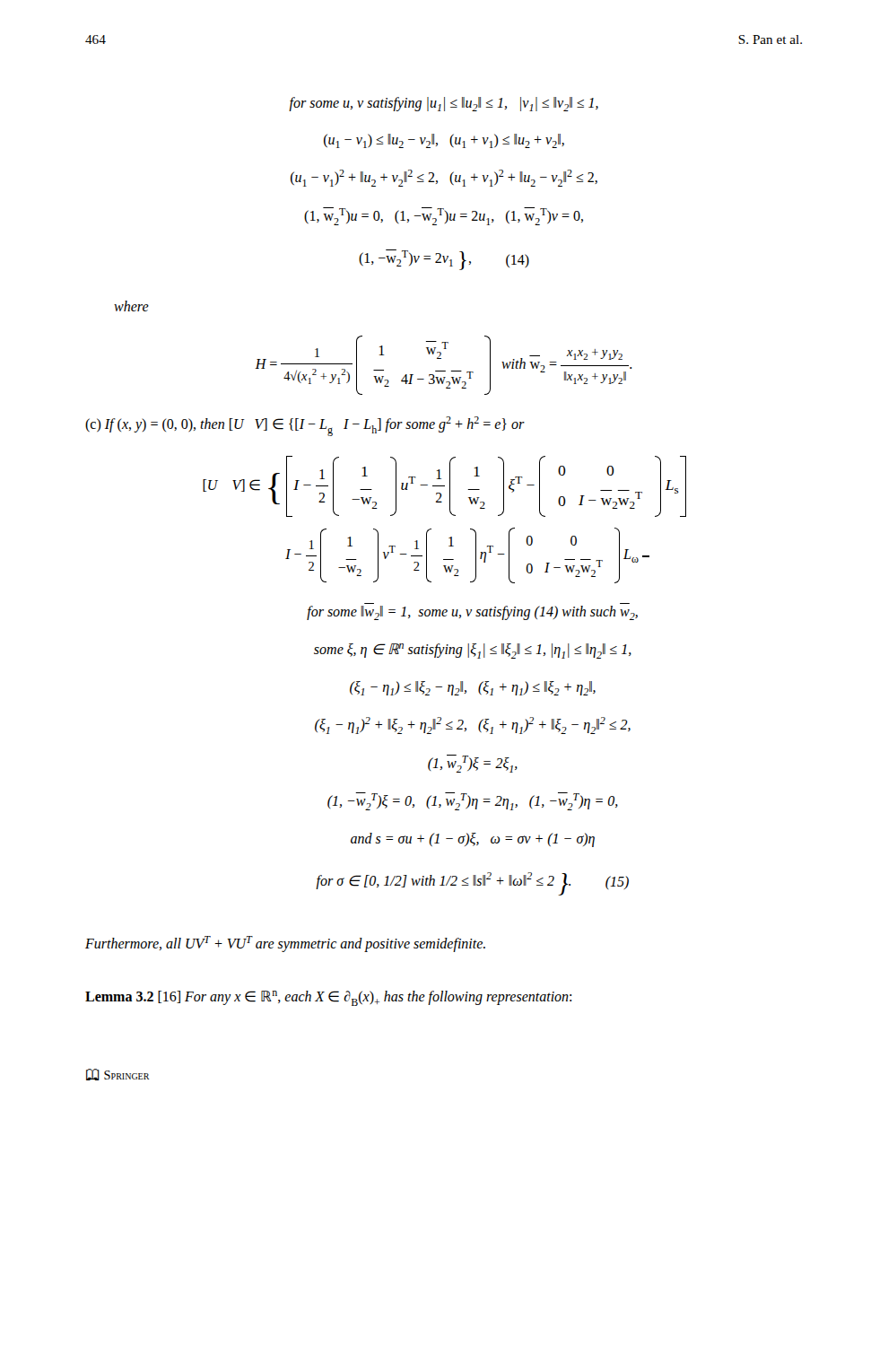464 S. Pan et al.
for some u, v satisfying |u1| ≤ ‖u2‖ ≤ 1, |v1| ≤ ‖v2‖ ≤ 1,
(u1 − v1) ≤ ‖u2 − v2‖, (u1 + v1) ≤ ‖u2 + v2‖,
(u1 − v1)2 + ‖u2 + v2‖2 ≤ 2, (u1 + v1)2 + ‖u2 − v2‖2 ≤ 2,
(1, w2T)u = 0, (1, −w2T)u = 2u1, (1, w2T)v = 0,
(1, −w2T)v = 2v1 },
(14)
where
H = 1 4√(x12 + y12)
| 1 | w 2 T |
| w 2 | 4 I − 3 w 2 w 2 T |
with w2 = x1x2 + y1y2 ‖x1x2 + y1y2‖ .
(c) If (x, y) = (0, 0), then [U V] ∈ {[I − Lg I − Lh] for some g2 + h2 = e} or
[U V] ∈ { I − 12
| 1 |
| − w 2 |
uT − 12
| 1 |
| w 2 |
ξT −
| 0 | 0 |
| 0 | I − w 2 w 2 T |
Ls
I − 12
| 1 |
| − w 2 |
vT − 12
| 1 |
| w 2 |
ηT −
| 0 | 0 |
| 0 | I − w 2 w 2 T |
Lω
for some ‖w2‖ = 1, some u, v satisfying (14) with such w2,
some ξ, η ∈ ℝn satisfying |ξ1| ≤ ‖ξ2‖ ≤ 1, |η1| ≤ ‖η2‖ ≤ 1,
(ξ1 − η1) ≤ ‖ξ2 − η2‖, (ξ1 + η1) ≤ ‖ξ2 + η2‖,
(ξ1 − η1)2 + ‖ξ2 + η2‖2 ≤ 2, (ξ1 + η1)2 + ‖ξ2 − η2‖2 ≤ 2,
(1, w2T)ξ = 2ξ1,
(1, −w2T)ξ = 0, (1, w2T)η = 2η1, (1, −w2T)η = 0,
and s = σu + (1 − σ)ξ, ω = σv + (1 − σ)η
for σ ∈ [0, 1/2] with 1/2 ≤ ‖s‖2 + ‖ω‖2 ≤ 2 }.
(15)
Furthermore, all UVT + VUT are symmetric and positive semidefinite.
Lemma 3.2 [16] For any x ∈ ℝn, each X ∈ ∂B(x)+ has the following representation:
🕮 Springer